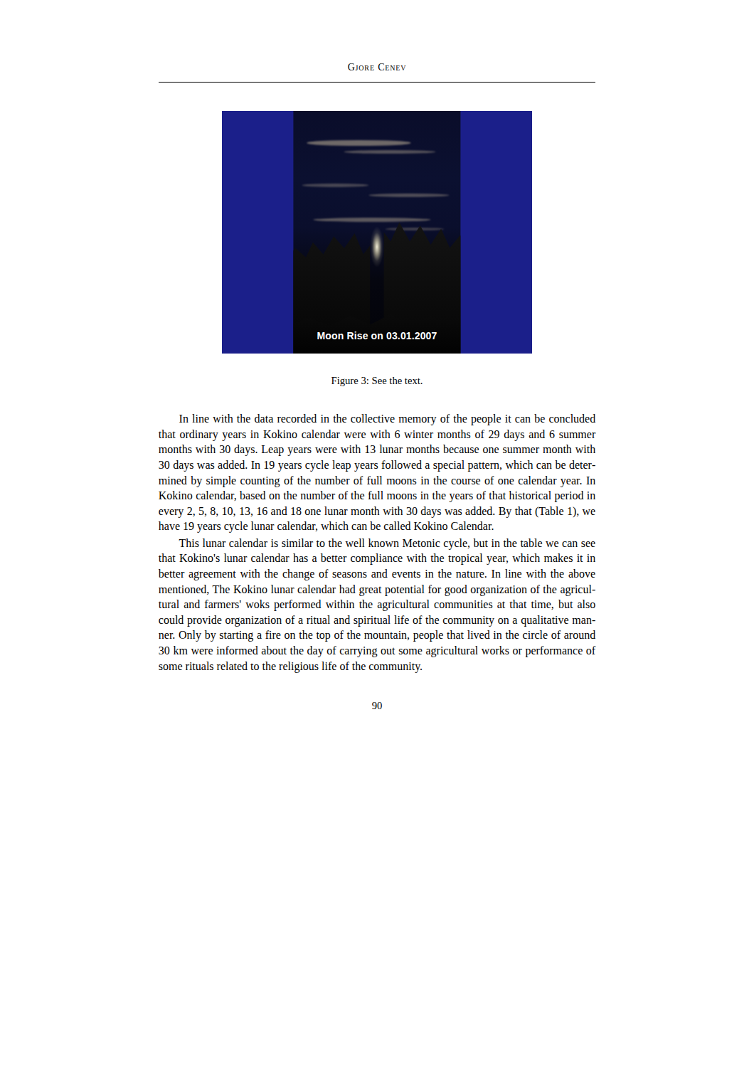Gjore Cenev
Moon Rise on 03.01.2007
Figure 3: See the text.
In line with the data recorded in the collective memory of the people it can be concluded that ordinary years in Kokino calendar were with 6 winter months of 29 days and 6 summer months with 30 days. Leap years were with 13 lunar months because one summer month with 30 days was added. In 19 years cycle leap years followed a special pattern, which can be determined by simple counting of the number of full moons in the course of one calendar year. In Kokino calendar, based on the number of the full moons in the years of that historical period in every 2, 5, 8, 10, 13, 16 and 18 one lunar month with 30 days was added. By that (Table 1), we have 19 years cycle lunar calendar, which can be called Kokino Calendar.
This lunar calendar is similar to the well known Metonic cycle, but in the table we can see that Kokino's lunar calendar has a better compliance with the tropical year, which makes it in better agreement with the change of seasons and events in the nature. In line with the above mentioned, The Kokino lunar calendar had great potential for good organization of the agricultural and farmers' woks performed within the agricultural communities at that time, but also could provide organization of a ritual and spiritual life of the community on a qualitative manner. Only by starting a fire on the top of the mountain, people that lived in the circle of around 30 km were informed about the day of carrying out some agricultural works or performance of some rituals related to the religious life of the community.
90